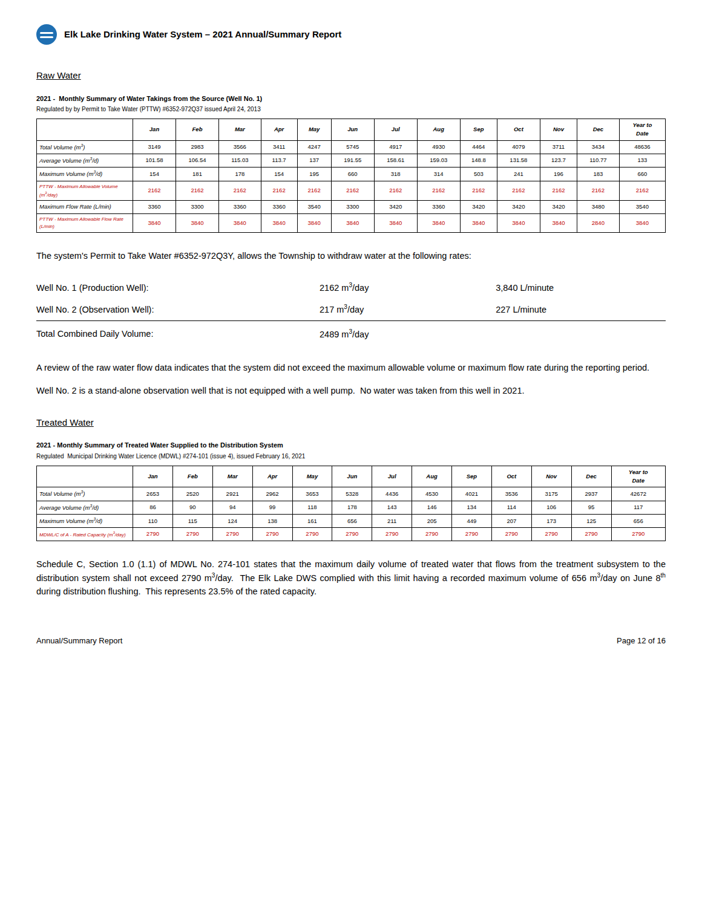Elk Lake Drinking Water System – 2021 Annual/Summary Report
Raw Water
2021 - Monthly Summary of Water Takings from the Source (Well No. 1)
Regulated by by Permit to Take Water (PTTW) #6352-972Q37 issued April 24, 2013
| | Jan | Feb | Mar | Apr | May | Jun | Jul | Aug | Sep | Oct | Nov | Dec | Year to Date |
| --- | --- | --- | --- | --- | --- | --- | --- | --- | --- | --- | --- | --- | --- |
| Total Volume (m 3 ) | 3149 | 2983 | 3566 | 3411 | 4247 | 5745 | 4917 | 4930 | 4464 | 4079 | 3711 | 3434 | 48636 |
| Average Volume (m 3 /d) | 101.58 | 106.54 | 115.03 | 113.7 | 137 | 191.55 | 158.61 | 159.03 | 148.8 | 131.58 | 123.7 | 110.77 | 133 |
| Maximum Volume (m 3 /d) | 154 | 181 | 178 | 154 | 195 | 660 | 318 | 314 | 503 | 241 | 196 | 183 | 660 |
| PTTW - Maximum Allowable Volume (m 3 /day) | 2162 | 2162 | 2162 | 2162 | 2162 | 2162 | 2162 | 2162 | 2162 | 2162 | 2162 | 2162 | 2162 |
| Maximum Flow Rate (L/min) | 3360 | 3300 | 3360 | 3360 | 3540 | 3300 | 3420 | 3360 | 3420 | 3420 | 3420 | 3480 | 3540 |
| PTTW - Maximum Allowable Flow Rate (L/min) | 3840 | 3840 | 3840 | 3840 | 3840 | 3840 | 3840 | 3840 | 3840 | 3840 | 3840 | 2840 | 3840 |
The system's Permit to Take Water #6352-972Q3Y, allows the Township to withdraw water at the following rates:
| Well No. 1 (Production Well): | 2162 m 3 /day | 3,840 L/minute |
| Well No. 2 (Observation Well): | 217 m 3 /day | 227 L/minute |
| Total Combined Daily Volume: | 2489 m 3 /day | |
A review of the raw water flow data indicates that the system did not exceed the maximum allowable volume or maximum flow rate during the reporting period.
Well No. 2 is a stand-alone observation well that is not equipped with a well pump. No water was taken from this well in 2021.
Treated Water
2021 - Monthly Summary of Treated Water Supplied to the Distribution System
Regulated Municipal Drinking Water Licence (MDWL) #274-101 (issue 4), issued February 16, 2021
| | Jan | Feb | Mar | Apr | May | Jun | Jul | Aug | Sep | Oct | Nov | Dec | Year to Date |
| --- | --- | --- | --- | --- | --- | --- | --- | --- | --- | --- | --- | --- | --- |
| Total Volume (m 3 ) | 2653 | 2520 | 2921 | 2962 | 3653 | 5328 | 4436 | 4530 | 4021 | 3536 | 3175 | 2937 | 42672 |
| Average Volume (m 3 /d) | 86 | 90 | 94 | 99 | 118 | 178 | 143 | 146 | 134 | 114 | 106 | 95 | 117 |
| Maximum Volume (m 3 /d) | 110 | 115 | 124 | 138 | 161 | 656 | 211 | 205 | 449 | 207 | 173 | 125 | 656 |
| MDWL/C of A - Rated Capacity (m 3 /day) | 2790 | 2790 | 2790 | 2790 | 2790 | 2790 | 2790 | 2790 | 2790 | 2790 | 2790 | 2790 | 2790 |
Schedule C, Section 1.0 (1.1) of MDWL No. 274-101 states that the maximum daily volume of treated water that flows from the treatment subsystem to the distribution system shall not exceed 2790 m3/day. The Elk Lake DWS complied with this limit having a recorded maximum volume of 656 m3/day on June 8th during distribution flushing. This represents 23.5% of the rated capacity.
Annual/Summary Report Page 12 of 16